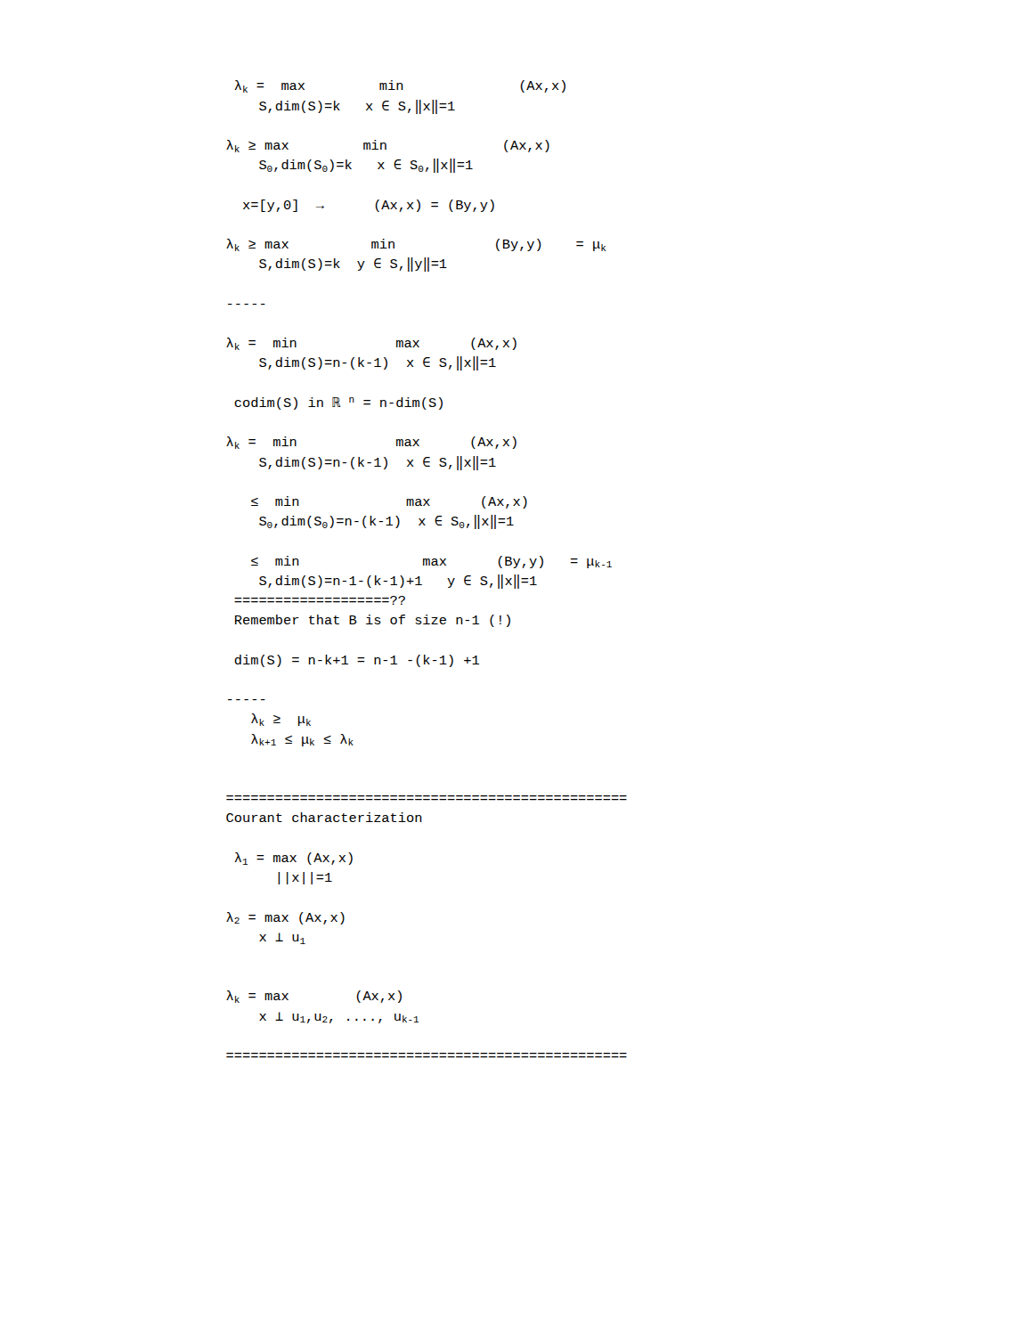λk =  max         min              (Ax,x)
    S,dim(S)=k   x ∈ S,‖x‖=1
λk ≥ max         min              (Ax,x)
    S0,dim(S0)=k   x ∈ S0,‖x‖=1
  x=[y,0]  →      (Ax,x) = (By,y)
λk ≥ max          min            (By,y)    = μk
    S,dim(S)=k  y ∈ S,‖y‖=1
-----
λk =  min            max      (Ax,x)
    S,dim(S)=n-(k-1)  x ∈ S,‖x‖=1
 codim(S) in ℝ n = n-dim(S)
λk =  min            max      (Ax,x)
    S,dim(S)=n-(k-1)  x ∈ S,‖x‖=1
   ≤  min             max      (Ax,x)
    S0,dim(S0)=n-(k-1)  x ∈ S0,‖x‖=1
   ≤  min               max      (By,y)   = μk-1
    S,dim(S)=n-1-(k-1)+1   y ∈ S,‖x‖=1
 ===================??
 Remember that B is of size n-1 (!)
 dim(S) = n-k+1 = n-1 -(k-1) +1
-----
   λk ≥  μk
   λk+1 ≤ μk ≤ λk
=================================================
Courant characterization
 λ1 = max (Ax,x)
      ||x||=1
λ2 = max (Ax,x)
    x ⊥ u1
λk = max        (Ax,x)
    x ⊥ u1,u2, ...., uk-1
=================================================